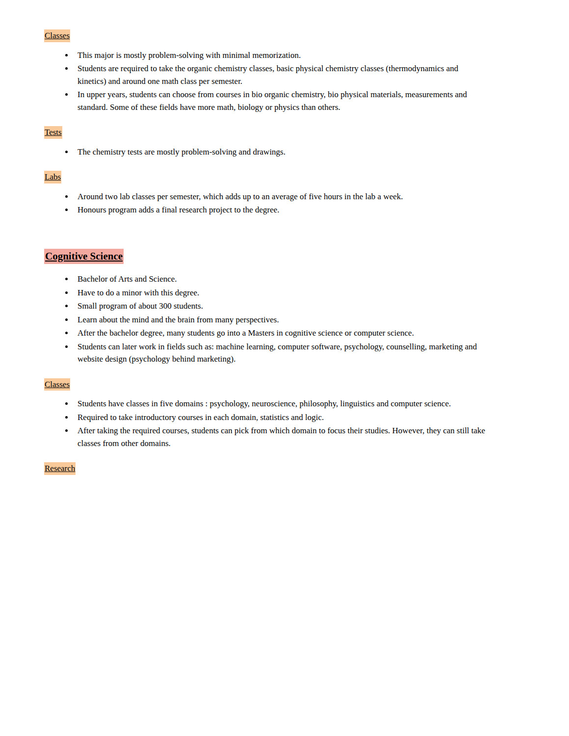Classes
This major is mostly problem-solving with minimal memorization.
Students are required to take the organic chemistry classes, basic physical chemistry classes (thermodynamics and kinetics) and around one math class per semester.
In upper years, students can choose from courses in bio organic chemistry, bio physical materials, measurements and standard. Some of these fields have more math, biology or physics than others.
Tests
The chemistry tests are mostly problem-solving and drawings.
Labs
Around two lab classes per semester, which adds up to an average of five hours in the lab a week.
Honours program adds a final research project to the degree.
Cognitive Science
Bachelor of Arts and Science.
Have to do a minor with this degree.
Small program of about 300 students.
Learn about the mind and the brain from many perspectives.
After the bachelor degree, many students go into a Masters in cognitive science or computer science.
Students can later work in fields such as: machine learning, computer software, psychology, counselling, marketing and website design (psychology behind marketing).
Classes
Students have classes in five domains : psychology, neuroscience, philosophy, linguistics and computer science.
Required to take introductory courses in each domain, statistics and logic.
After taking the required courses, students can pick from which domain to focus their studies. However, they can still take classes from other domains.
Research